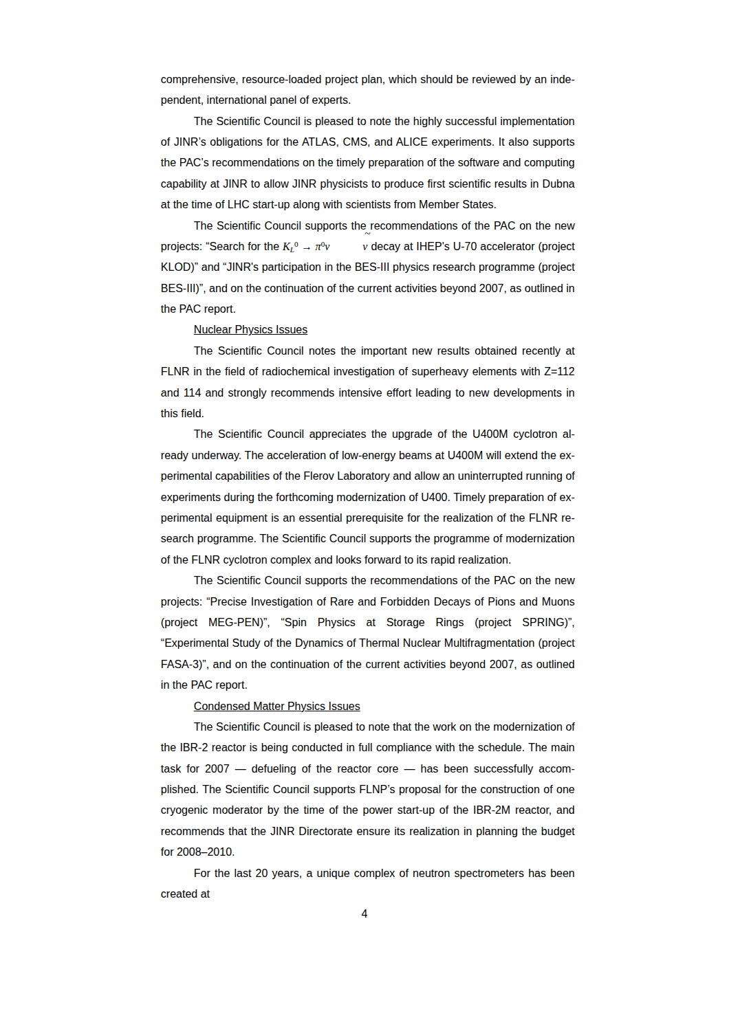comprehensive, resource-loaded project plan, which should be reviewed by an independent, international panel of experts.
The Scientific Council is pleased to note the highly successful implementation of JINR’s obligations for the ATLAS, CMS, and ALICE experiments. It also supports the PAC’s recommendations on the timely preparation of the software and computing capability at JINR to allow JINR physicists to produce first scientific results in Dubna at the time of LHC start-up along with scientists from Member States.
The Scientific Council supports the recommendations of the PAC on the new projects: “Search for the KL0 → π0νν decay at IHEP's U-70 accelerator (project KLOD)” and “JINR's participation in the BES-III physics research programme (project BES-III)”, and on the continuation of the current activities beyond 2007, as outlined in the PAC report.
Nuclear Physics Issues
The Scientific Council notes the important new results obtained recently at FLNR in the field of radiochemical investigation of superheavy elements with Z=112 and 114 and strongly recommends intensive effort leading to new developments in this field.
The Scientific Council appreciates the upgrade of the U400M cyclotron already underway. The acceleration of low-energy beams at U400M will extend the experimental capabilities of the Flerov Laboratory and allow an uninterrupted running of experiments during the forthcoming modernization of U400. Timely preparation of experimental equipment is an essential prerequisite for the realization of the FLNR research programme. The Scientific Council supports the programme of modernization of the FLNR cyclotron complex and looks forward to its rapid realization.
The Scientific Council supports the recommendations of the PAC on the new projects: “Precise Investigation of Rare and Forbidden Decays of Pions and Muons (project MEG-PEN)”, “Spin Physics at Storage Rings (project SPRING)”, “Experimental Study of the Dynamics of Thermal Nuclear Multifragmentation (project FASA-3)”, and on the continuation of the current activities beyond 2007, as outlined in the PAC report.
Condensed Matter Physics Issues
The Scientific Council is pleased to note that the work on the modernization of the IBR-2 reactor is being conducted in full compliance with the schedule. The main task for 2007 — defueling of the reactor core — has been successfully accomplished. The Scientific Council supports FLNP’s proposal for the construction of one cryogenic moderator by the time of the power start-up of the IBR-2M reactor, and recommends that the JINR Directorate ensure its realization in planning the budget for 2008–2010.
For the last 20 years, a unique complex of neutron spectrometers has been created at
4